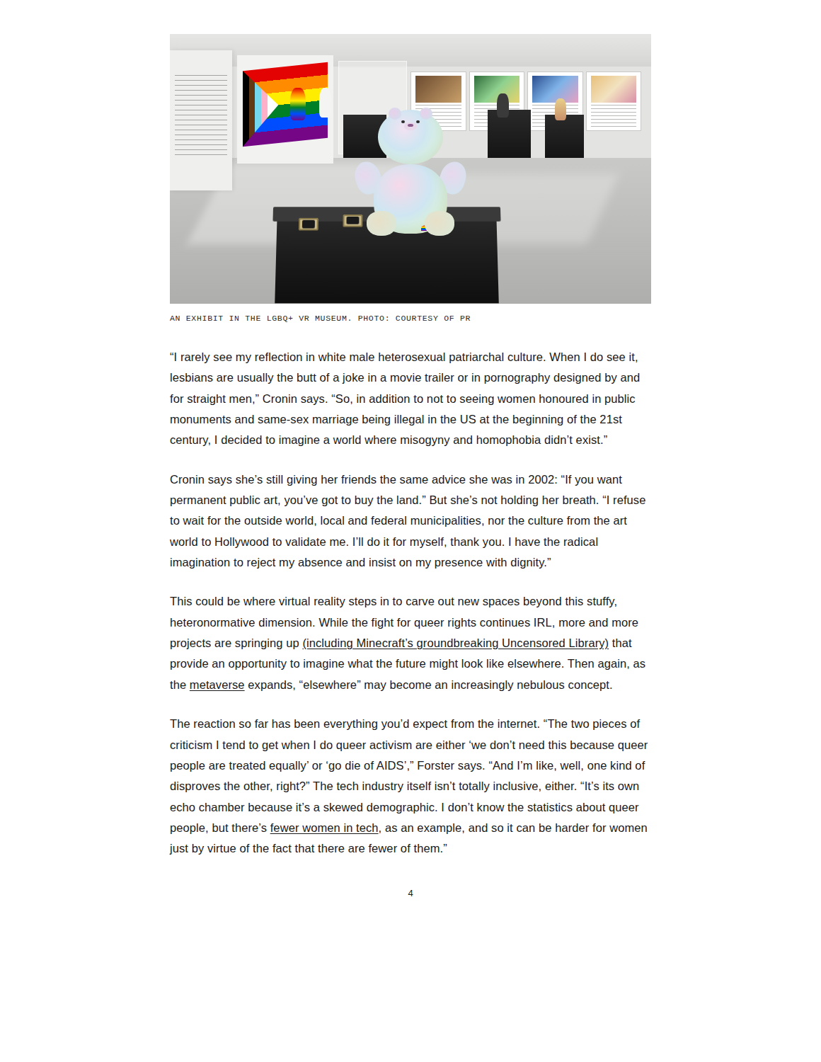AN EXHIBIT IN THE LGBQ+ VR MUSEUM. PHOTO: COURTESY OF PR
“I rarely see my reflection in white male heterosexual patriarchal culture. When I do see it, lesbians are usually the butt of a joke in a movie trailer or in pornography designed by and for straight men,” Cronin says. “So, in addition to not to seeing women honoured in public monuments and same-sex marriage being illegal in the US at the beginning of the 21st century, I decided to imagine a world where misogyny and homophobia didn’t exist.”
Cronin says she’s still giving her friends the same advice she was in 2002: “If you want permanent public art, you’ve got to buy the land.” But she’s not holding her breath. “I refuse to wait for the outside world, local and federal municipalities, nor the culture from the art world to Hollywood to validate me. I’ll do it for myself, thank you. I have the radical imagination to reject my absence and insist on my presence with dignity.”
This could be where virtual reality steps in to carve out new spaces beyond this stuffy, heteronormative dimension. While the fight for queer rights continues IRL, more and more projects are springing up (including Minecraft’s groundbreaking Uncensored Library) that provide an opportunity to imagine what the future might look like elsewhere. Then again, as the metaverse expands, “elsewhere” may become an increasingly nebulous concept.
The reaction so far has been everything you’d expect from the internet. “The two pieces of criticism I tend to get when I do queer activism are either ‘we don’t need this because queer people are treated equally’ or ‘go die of AIDS’,” Forster says. “And I’m like, well, one kind of disproves the other, right?” The tech industry itself isn’t totally inclusive, either. “It’s its own echo chamber because it’s a skewed demographic. I don’t know the statistics about queer people, but there’s fewer women in tech, as an example, and so it can be harder for women just by virtue of the fact that there are fewer of them.”
4